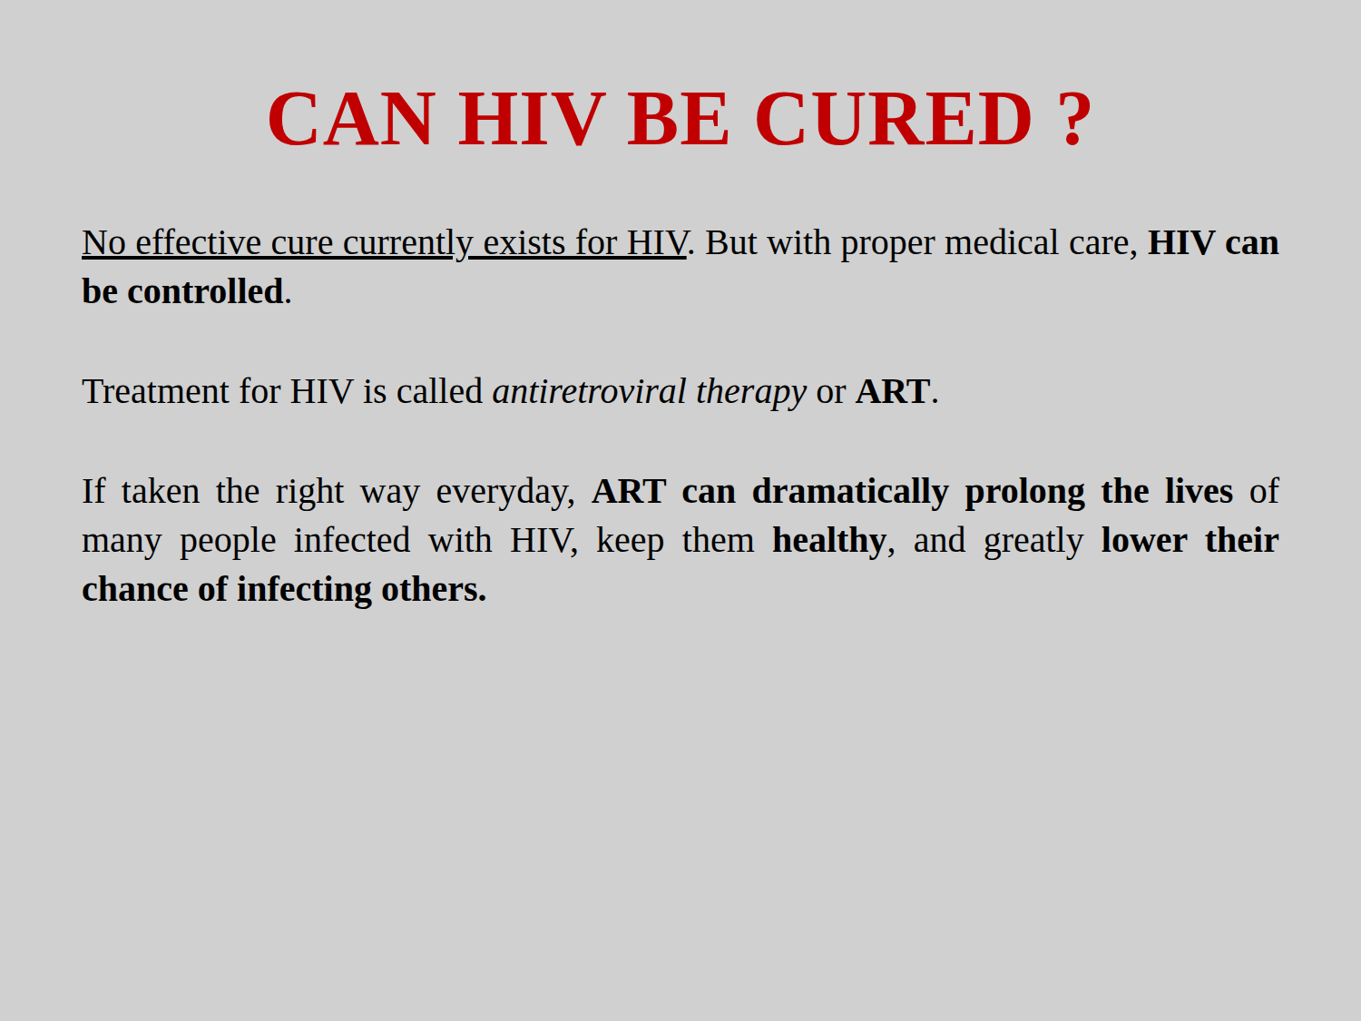CAN HIV BE CURED ?
No effective cure currently exists for HIV. But with proper medical care, HIV can be controlled.
Treatment for HIV is called antiretroviral therapy or ART.
If taken the right way everyday, ART can dramatically prolong the lives of many people infected with HIV, keep them healthy, and greatly lower their chance of infecting others.